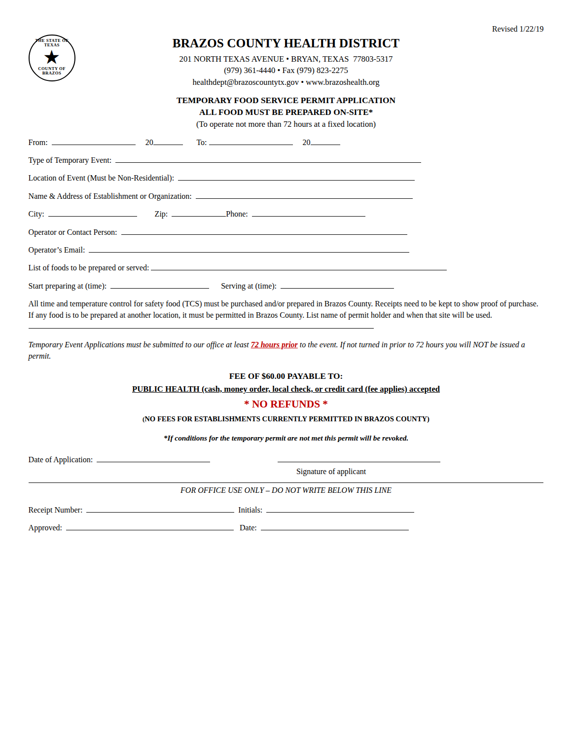Revised 1/22/19
THE STATE OF TEXAS ★ COUNTY OF BRAZOS
BRAZOS COUNTY HEALTH DISTRICT
201 NORTH TEXAS AVENUE • BRYAN, TEXAS 77803-5317
(979) 361-4440 • Fax (979) 823-2275
healthdept@brazoscountytx.gov • www.brazoshealth.org
TEMPORARY FOOD SERVICE PERMIT APPLICATION
ALL FOOD MUST BE PREPARED ON-SITE*
(To operate not more than 72 hours at a fixed location)
From: 20 To: 20
Type of Temporary Event:
Location of Event (Must be Non-Residential):
Name & Address of Establishment or Organization:
City: Zip: Phone:
Operator or Contact Person:
Operator’s Email:
List of foods to be prepared or served:
Start preparing at (time): Serving at (time):
All time and temperature control for safety food (TCS) must be purchased and/or prepared in Brazos County. Receipts need to be kept to show proof of purchase. If any food is to be prepared at another location, it must be permitted in Brazos County. List name of permit holder and when that site will be used.
Temporary Event Applications must be submitted to our office at least 72 hours prior to the event. If not turned in prior to 72 hours you will NOT be issued a permit.
FEE OF $60.00 PAYABLE TO:
PUBLIC HEALTH (cash, money order, local check, or credit card (fee applies) accepted
* NO REFUNDS *
(NO FEES FOR ESTABLISHMENTS CURRENTLY PERMITTED IN BRAZOS COUNTY)
*If conditions for the temporary permit are not met this permit will be revoked.
Date of Application:
Signature of applicant
FOR OFFICE USE ONLY – DO NOT WRITE BELOW THIS LINE
Receipt Number: Initials:
Approved: Date: